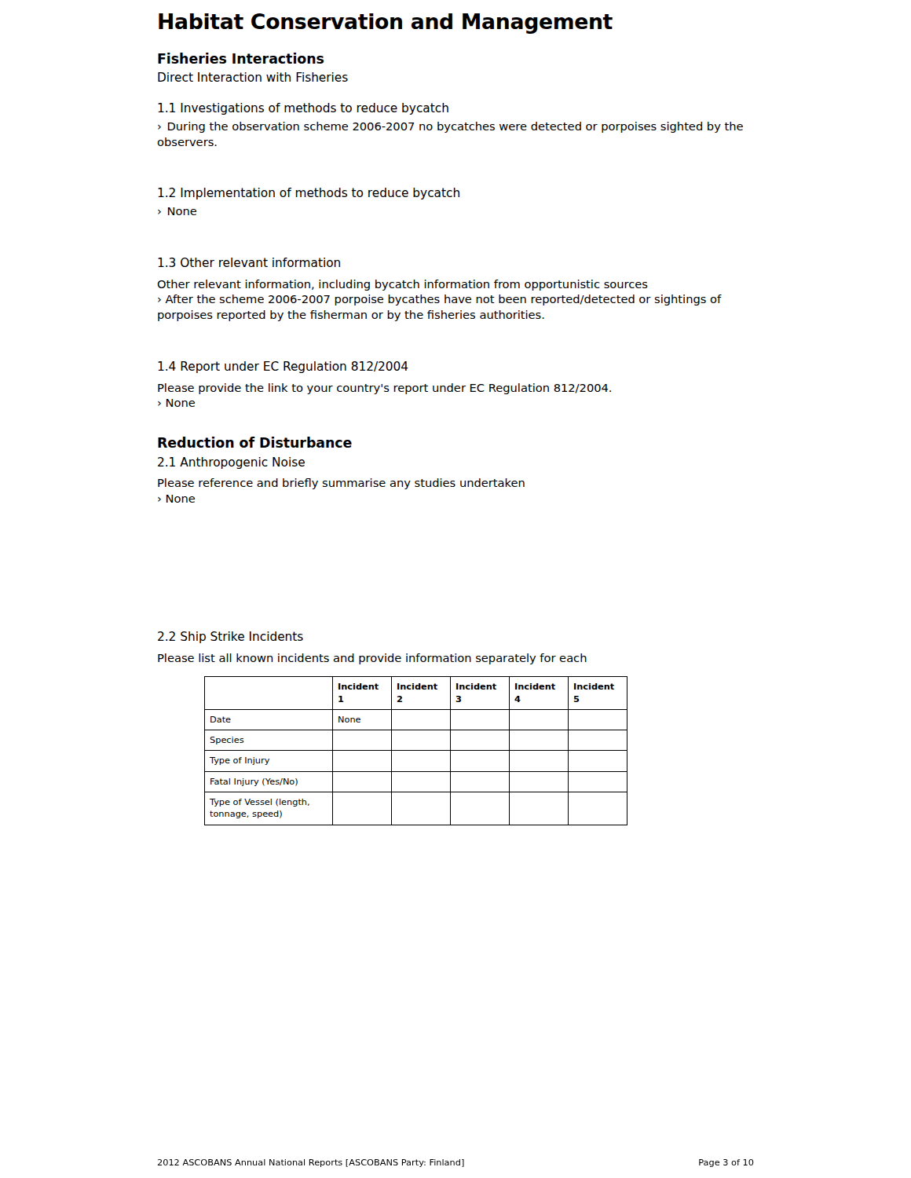Habitat Conservation and Management
Fisheries Interactions
Direct Interaction with Fisheries
1.1 Investigations of methods to reduce bycatch
› During the observation scheme 2006-2007 no bycatches were detected or porpoises sighted by the observers.
1.2 Implementation of methods to reduce bycatch
› None
1.3 Other relevant information
Other relevant information, including bycatch information from opportunistic sources
› After the scheme 2006-2007 porpoise bycathes have not been reported/detected or sightings of porpoises reported by the fisherman or by the fisheries authorities.
1.4 Report under EC Regulation 812/2004
Please provide the link to your country's report under EC Regulation 812/2004.
› None
Reduction of Disturbance
2.1 Anthropogenic Noise
Please reference and briefly summarise any studies undertaken
› None
2.2 Ship Strike Incidents
Please list all known incidents and provide information separately for each
| | Incident 1 | Incident 2 | Incident 3 | Incident 4 | Incident 5 |
| --- | --- | --- | --- | --- | --- |
| Date | None | | | | |
| Species | | | | | |
| Type of Injury | | | | | |
| Fatal Injury (Yes/No) | | | | | |
| Type of Vessel (length, tonnage, speed) | | | | | |
2012 ASCOBANS Annual National Reports [ASCOBANS Party: Finland] Page 3 of 10